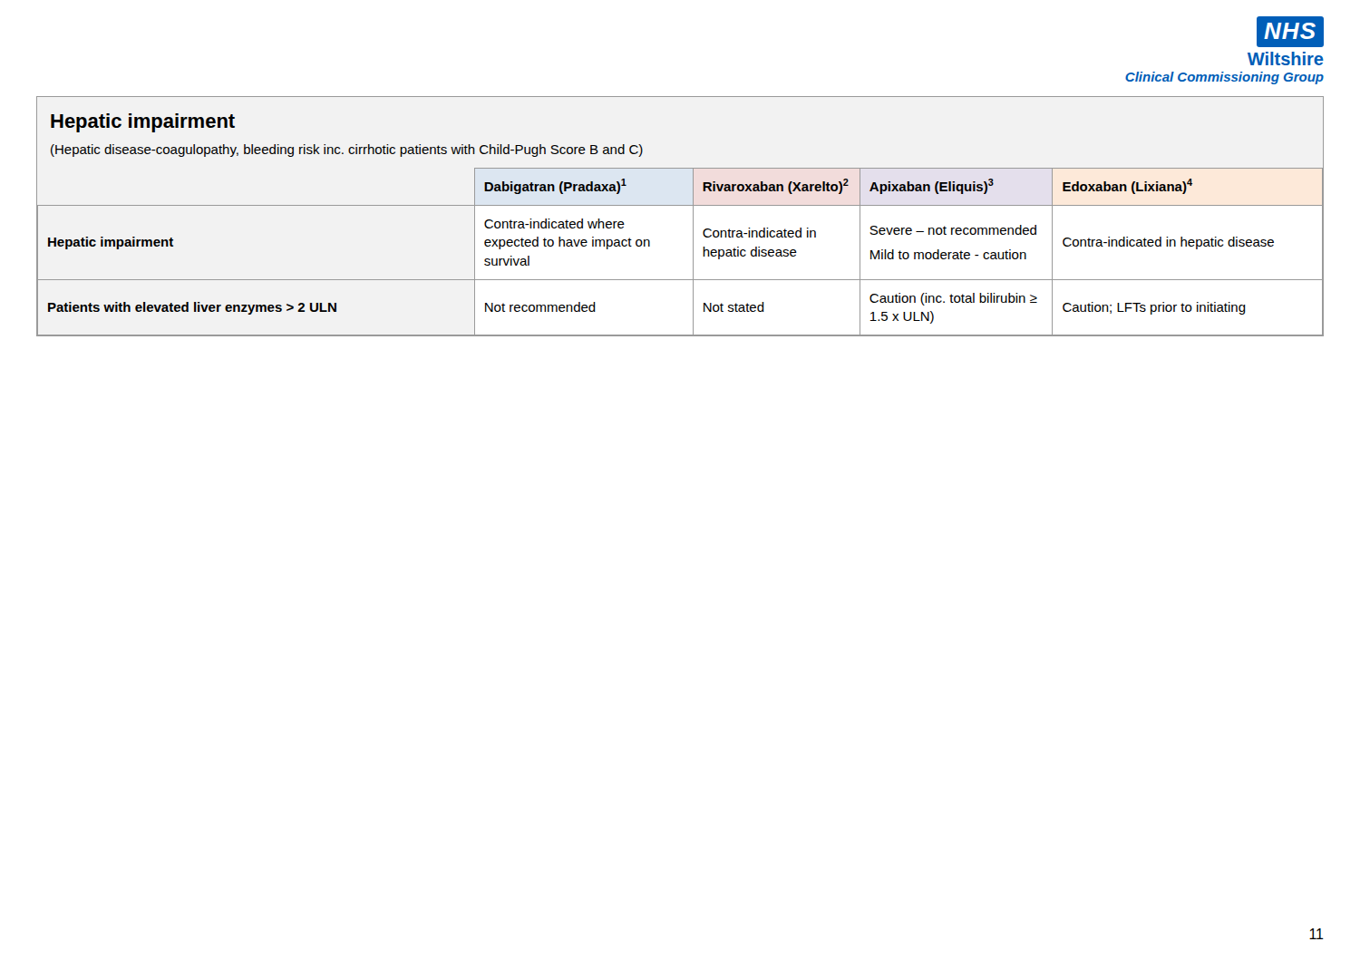NHS
Wiltshire
Clinical Commissioning Group
Hepatic impairment
(Hepatic disease-coagulopathy, bleeding risk inc. cirrhotic patients with Child-Pugh Score B and C)
| | Dabigatran (Pradaxa) 1 | Rivaroxaban (Xarelto) 2 | Apixaban (Eliquis) 3 | Edoxaban (Lixiana) 4 |
| --- | --- | --- | --- | --- |
| Hepatic impairment | Contra-indicated where expected to have impact on survival | Contra-indicated in hepatic disease | Severe – not recommended Mild to moderate - caution | Contra-indicated in hepatic disease |
| Patients with elevated liver enzymes > 2 ULN | Not recommended | Not stated | Caution (inc. total bilirubin ≥ 1.5 x ULN) | Caution; LFTs prior to initiating |
11